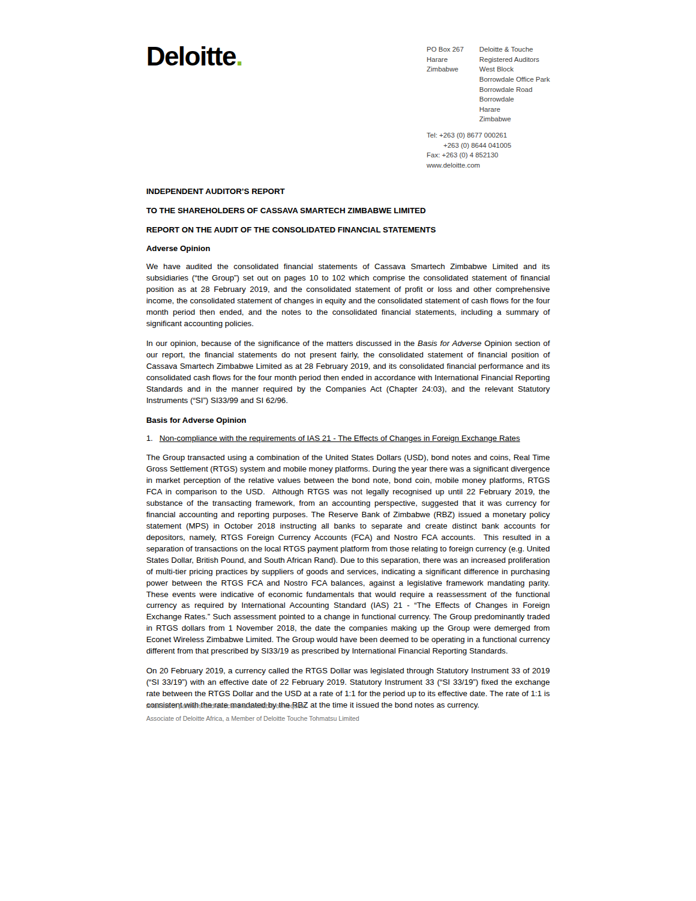Deloitte.
PO Box 267
Harare
Zimbabwe
Deloitte & Touche
Registered Auditors
West Block
Borrowdale Office Park
Borrowdale Road
Borrowdale
Harare
Zimbabwe
Tel: +263 (0) 8677 000261
+263 (0) 8644 041005
Fax: +263 (0) 4 852130
www.deloitte.com
INDEPENDENT AUDITOR’S REPORT
TO THE SHAREHOLDERS OF CASSAVA SMARTECH ZIMBABWE LIMITED
REPORT ON THE AUDIT OF THE CONSOLIDATED FINANCIAL STATEMENTS
Adverse Opinion
We have audited the consolidated financial statements of Cassava Smartech Zimbabwe Limited and its subsidiaries (“the Group”) set out on pages 10 to 102 which comprise the consolidated statement of financial position as at 28 February 2019, and the consolidated statement of profit or loss and other comprehensive income, the consolidated statement of changes in equity and the consolidated statement of cash flows for the four month period then ended, and the notes to the consolidated financial statements, including a summary of significant accounting policies.
In our opinion, because of the significance of the matters discussed in the Basis for Adverse Opinion section of our report, the financial statements do not present fairly, the consolidated statement of financial position of Cassava Smartech Zimbabwe Limited as at 28 February 2019, and its consolidated financial performance and its consolidated cash flows for the four month period then ended in accordance with International Financial Reporting Standards and in the manner required by the Companies Act (Chapter 24:03), and the relevant Statutory Instruments (“SI”) SI33/99 and SI 62/96.
Basis for Adverse Opinion
1. Non-compliance with the requirements of IAS 21 - The Effects of Changes in Foreign Exchange Rates
The Group transacted using a combination of the United States Dollars (USD), bond notes and coins, Real Time Gross Settlement (RTGS) system and mobile money platforms. During the year there was a significant divergence in market perception of the relative values between the bond note, bond coin, mobile money platforms, RTGS FCA in comparison to the USD. Although RTGS was not legally recognised up until 22 February 2019, the substance of the transacting framework, from an accounting perspective, suggested that it was currency for financial accounting and reporting purposes. The Reserve Bank of Zimbabwe (RBZ) issued a monetary policy statement (MPS) in October 2018 instructing all banks to separate and create distinct bank accounts for depositors, namely, RTGS Foreign Currency Accounts (FCA) and Nostro FCA accounts. This resulted in a separation of transactions on the local RTGS payment platform from those relating to foreign currency (e.g. United States Dollar, British Pound, and South African Rand). Due to this separation, there was an increased proliferation of multi-tier pricing practices by suppliers of goods and services, indicating a significant difference in purchasing power between the RTGS FCA and Nostro FCA balances, against a legislative framework mandating parity. These events were indicative of economic fundamentals that would require a reassessment of the functional currency as required by International Accounting Standard (IAS) 21 - “The Effects of Changes in Foreign Exchange Rates.” Such assessment pointed to a change in functional currency. The Group predominantly traded in RTGS dollars from 1 November 2018, the date the companies making up the Group were demerged from Econet Wireless Zimbabwe Limited. The Group would have been deemed to be operating in a functional currency different from that prescribed by SI33/19 as prescribed by International Financial Reporting Standards.
On 20 February 2019, a currency called the RTGS Dollar was legislated through Statutory Instrument 33 of 2019 (“SI 33/19”) with an effective date of 22 February 2019. Statutory Instrument 33 (“SI 33/19”) fixed the exchange rate between the RTGS Dollar and the USD at a rate of 1:1 for the period up to its effective date. The rate of 1:1 is consistent with the rate mandated by the RBZ at the time it issued the bond notes as currency.
A full list of partners and directors is available on request
Associate of Deloitte Africa, a Member of Deloitte Touche Tohmatsu Limited